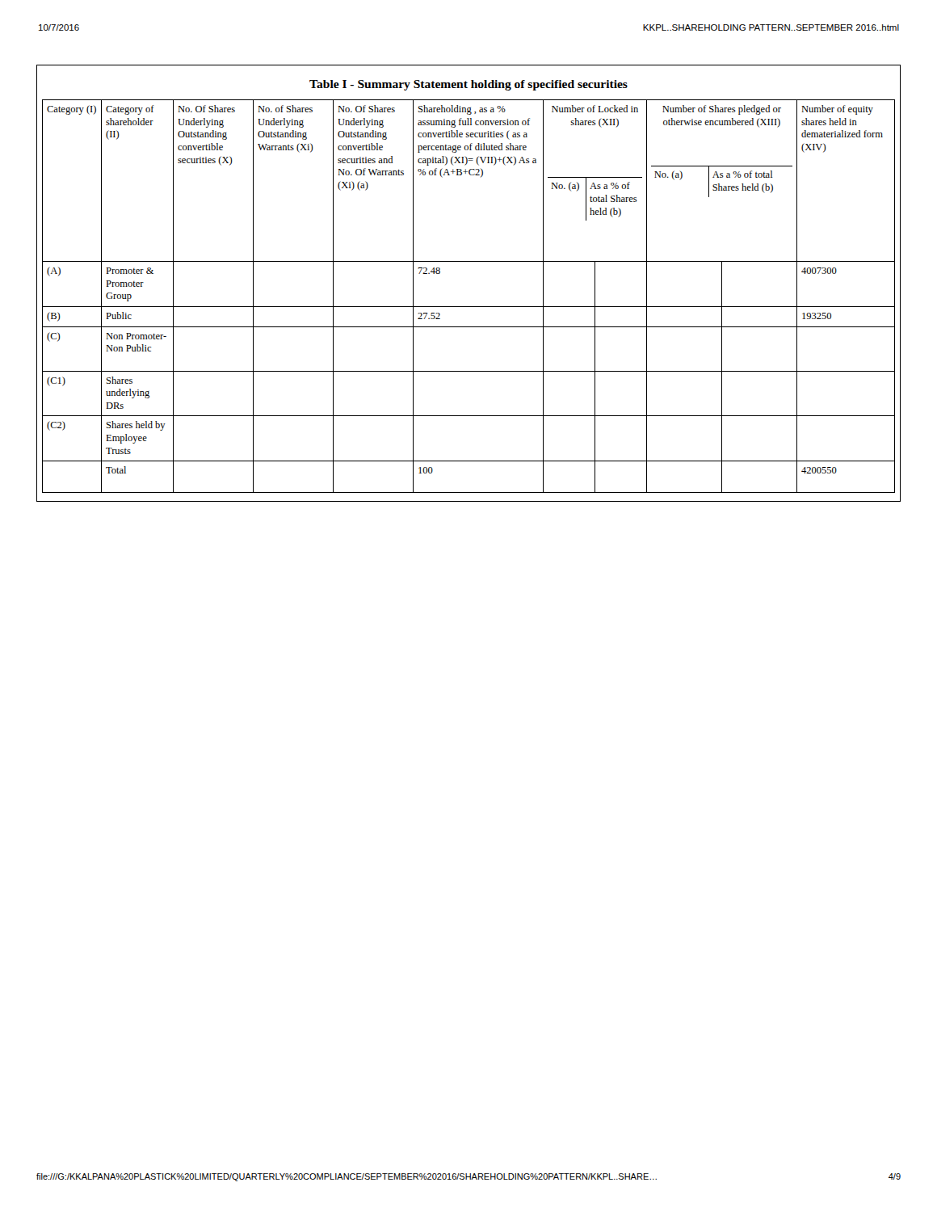10/7/2016
KKPL..SHAREHOLDING PATTERN..SEPTEMBER 2016..html
| Table I - Summary Statement holding of specified securities / Category (I) / Category of shareholder (II) / No. Of Shares Underlying Outstanding convertible securities (X) / No. of Shares Underlying Outstanding Warrants (Xi) / No. Of Shares Underlying Outstanding convertible securities and No. Of Warrants (Xi) (a) / Shareholding , as a % assuming full conversion of convertible securities ( as a percentage of diluted share capital) (XI)= (VII)+(X) As a % of (A+B+C2) / Number of Locked in shares (XII) / No. (a) / As a % of total Shares held (b) / / --- / --- / / Number of Shares pledged or otherwise encumbered (XIII) / No. (a) / As a % of total Shares held (b) / / --- / --- / / Number of equity shares held in dematerialized form (XIV) / / --- / --- / --- / --- / --- / --- / --- / --- / --- / / (A) / Promoter & Promoter Group / / / / 72.48 / / / / / 4007300 / / (B) / Public / / / / 27.52 / / / / / 193250 / / (C) / Non Promoter- Non Public / / / / / / / / / / / (C1) / Shares underlying DRs / / / / / / / / / / / (C2) / Shares held by Employee Trusts / / / / / / / / / / / / Total / / / / 100 / / / / / 4200550 / |
file:///G:/KKALPANA%20PLASTICK%20LIMITED/QUARTERLY%20COMPLIANCE/SEPTEMBER%202016/SHAREHOLDING%20PATTERN/KKPL..SHARE…
4/9